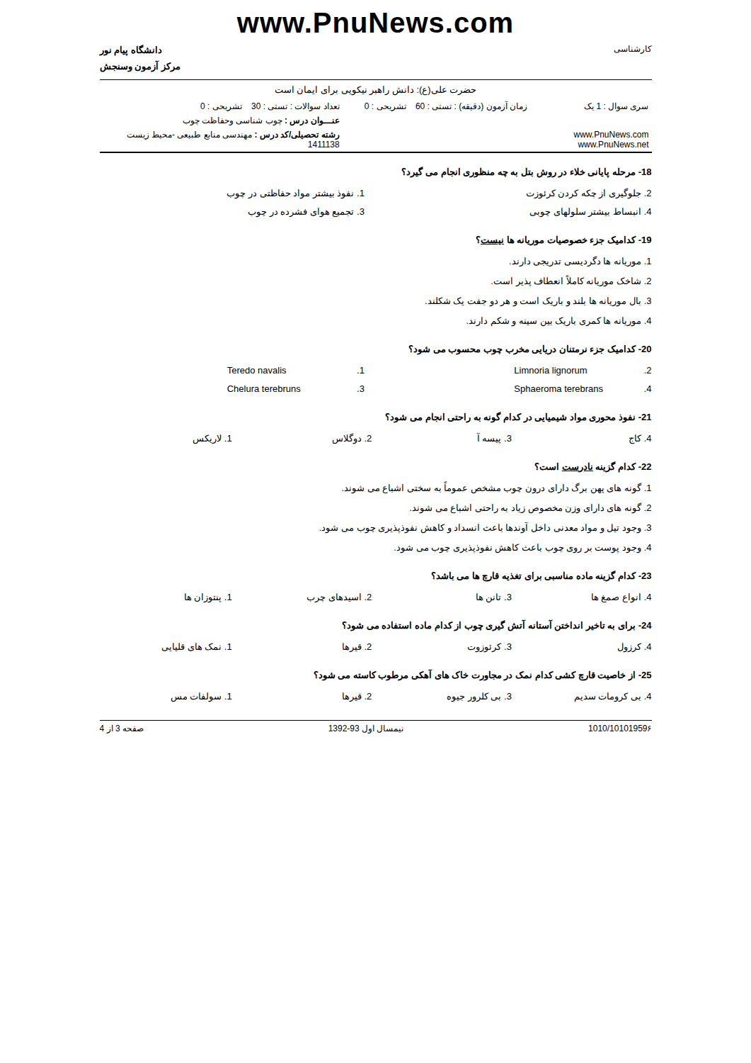www.PnuNews.com
کارشناسی
دانشگاه پیام نور
مرکز آزمون وسنجش
حضرت علی(ع): دانش راهبر نیکویی برای ایمان است
| سری سوال : 1 یک | زمان آزمون (دقیقه) : تستی : 60 تشریحی : 0 | تعداد سوالات : تستی : 30 تشریحی : 0 |
| | عنـــوان درس : چوب شناسی وحفاظت چوب |
| www.PnuNews.com www.PnuNews.net | | رشته تحصیلی/کد درس : مهندسی منابع طبیعی -محیط زیست 1411138 |
18- مرحله پایانی خلاء در روش بتل به چه منظوری انجام می گیرد؟
2. جلوگیری از چکه کردن کرئوزت 1. نفوذ بیشتر مواد حفاظتی در چوب
4. انبساط بیشتر سلولهای چوبی 3. تجمیع هوای فشرده در چوب
19- کدامیک جزء خصوصیات موریانه ها نیست؟
1. موریانه ها دگردیسی تدریجی دارند.
2. شاخک موریانه کاملاً انعطاف پذیر است.
3. بال موریانه ها بلند و باریک است و هر دو جفت یک شکلند.
4. موریانه ها کمری باریک بین سینه و شکم دارند.
20- کدامیک جزء نرمتنان دریایی مخرب چوب محسوب می شود؟
2. Limnoria lignorum 1. Teredo navalis
4. Sphaeroma terebrans 3. Chelura terebruns
21- نفوذ محوری مواد شیمیایی در کدام گونه به راحتی انجام می شود؟
4. کاج 3. پیسه آ 2. دوگلاس 1. لاریکس
22- کدام گزینه نادرست است؟
1. گونه های پهن برگ دارای درون چوب مشخص عموماً به سختی اشباع می شوند.
2. گونه های دارای وزن مخصوص زیاد به راحتی اشباع می شوند.
3. وجود تیل و مواد معدنی داخل آوندها باعث انسداد و کاهش نفوذپذیری چوب می شود.
4. وجود پوست بر روی چوب باعث کاهش نفوذپذیری چوب می شود.
23- کدام گزینه ماده مناسبی برای تغذیه قارچ ها می باشد؟
4. انواع صمغ ها 3. تانن ها 2. اسیدهای چرب 1. پنتوزان ها
24- برای به تاخیر انداختن آستانه آتش گیری چوب از کدام ماده استفاده می شود؟
4. کرزول 3. کرئوزوت 2. قیرها 1. نمک های قلیایی
25- از خاصیت قارچ کشی کدام نمک در مجاورت خاک های آهکی مرطوب کاسته می شود؟
4. بی کرومات سدیم 3. بی کلرور جیوه 2. قیرها 1. سولفات مس
1010/10101959۶
نیمسال اول 93-1392
صفحه 3 از 4